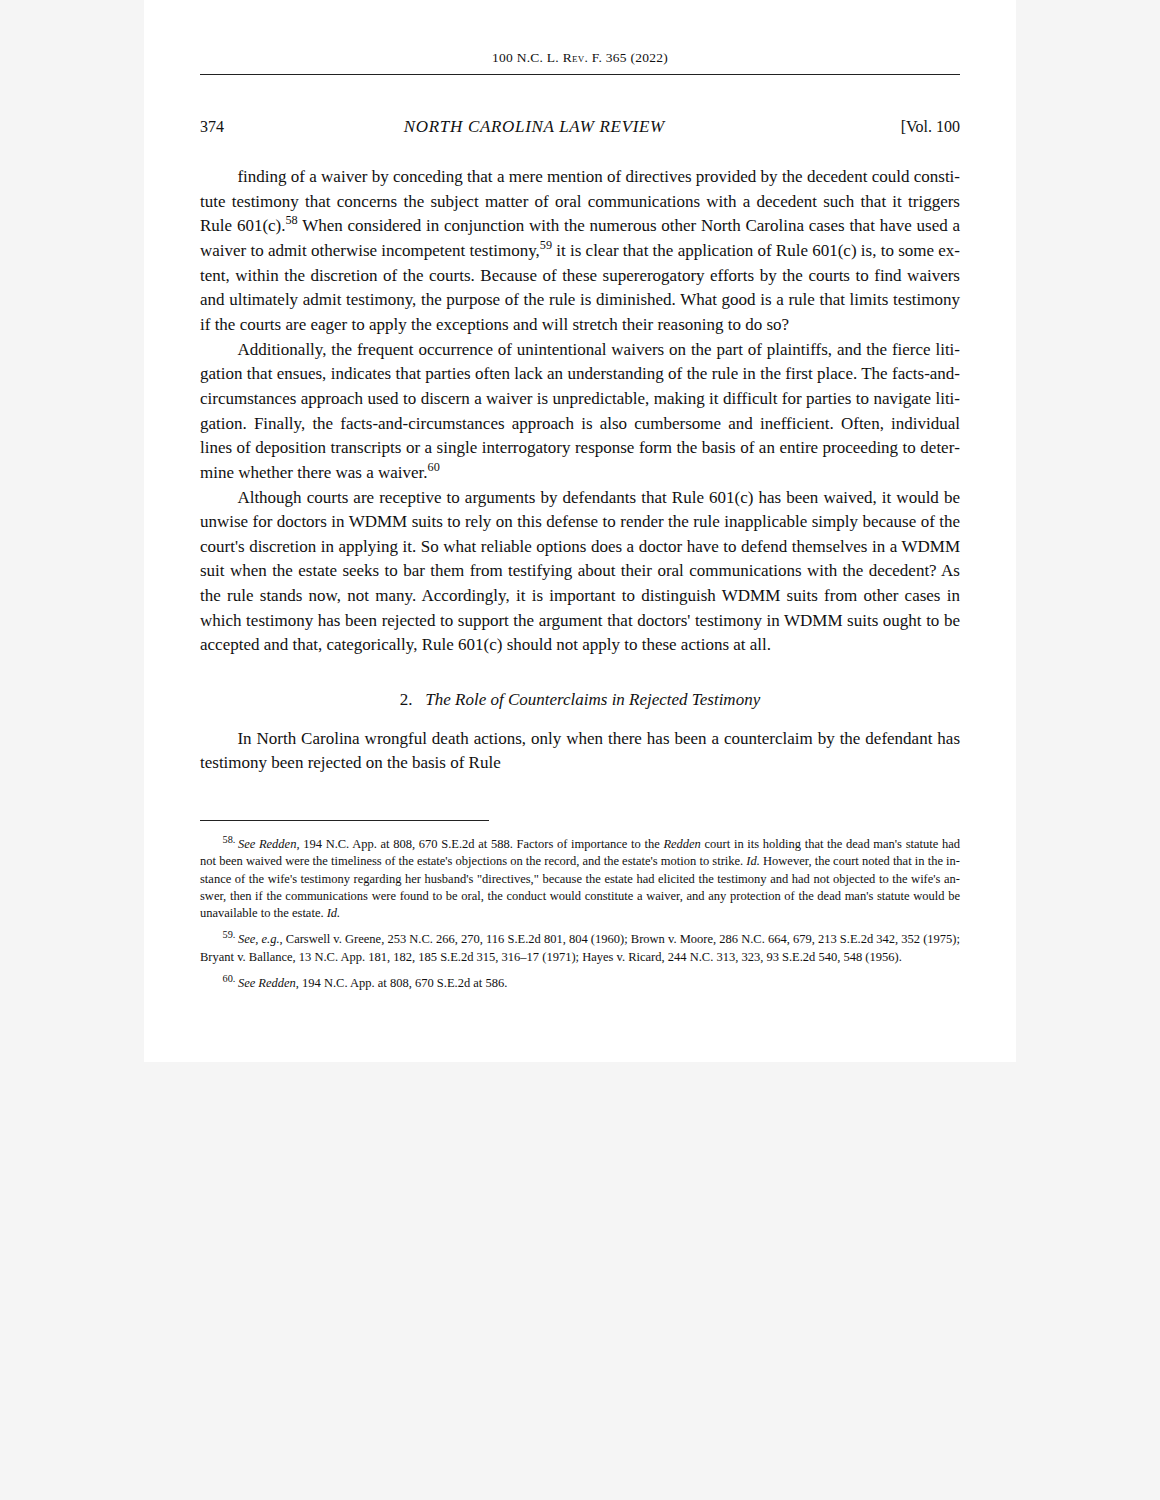100 N.C. L. Rev. F. 365 (2022)
374
NORTH CAROLINA LAW REVIEW
[Vol. 100
finding of a waiver by conceding that a mere mention of directives provided by the decedent could constitute testimony that concerns the subject matter of oral communications with a decedent such that it triggers Rule 601(c).58 When considered in conjunction with the numerous other North Carolina cases that have used a waiver to admit otherwise incompetent testimony,59 it is clear that the application of Rule 601(c) is, to some extent, within the discretion of the courts. Because of these supererogatory efforts by the courts to find waivers and ultimately admit testimony, the purpose of the rule is diminished. What good is a rule that limits testimony if the courts are eager to apply the exceptions and will stretch their reasoning to do so?
Additionally, the frequent occurrence of unintentional waivers on the part of plaintiffs, and the fierce litigation that ensues, indicates that parties often lack an understanding of the rule in the first place. The facts-and-circumstances approach used to discern a waiver is unpredictable, making it difficult for parties to navigate litigation. Finally, the facts-and-circumstances approach is also cumbersome and inefficient. Often, individual lines of deposition transcripts or a single interrogatory response form the basis of an entire proceeding to determine whether there was a waiver.60
Although courts are receptive to arguments by defendants that Rule 601(c) has been waived, it would be unwise for doctors in WDMM suits to rely on this defense to render the rule inapplicable simply because of the court's discretion in applying it. So what reliable options does a doctor have to defend themselves in a WDMM suit when the estate seeks to bar them from testifying about their oral communications with the decedent? As the rule stands now, not many. Accordingly, it is important to distinguish WDMM suits from other cases in which testimony has been rejected to support the argument that doctors' testimony in WDMM suits ought to be accepted and that, categorically, Rule 601(c) should not apply to these actions at all.
2. The Role of Counterclaims in Rejected Testimony
In North Carolina wrongful death actions, only when there has been a counterclaim by the defendant has testimony been rejected on the basis of Rule
58. See Redden, 194 N.C. App. at 808, 670 S.E.2d at 588. Factors of importance to the Redden court in its holding that the dead man's statute had not been waived were the timeliness of the estate's objections on the record, and the estate's motion to strike. Id. However, the court noted that in the instance of the wife's testimony regarding her husband's "directives," because the estate had elicited the testimony and had not objected to the wife's answer, then if the communications were found to be oral, the conduct would constitute a waiver, and any protection of the dead man's statute would be unavailable to the estate. Id.
59. See, e.g., Carswell v. Greene, 253 N.C. 266, 270, 116 S.E.2d 801, 804 (1960); Brown v. Moore, 286 N.C. 664, 679, 213 S.E.2d 342, 352 (1975); Bryant v. Ballance, 13 N.C. App. 181, 182, 185 S.E.2d 315, 316–17 (1971); Hayes v. Ricard, 244 N.C. 313, 323, 93 S.E.2d 540, 548 (1956).
60. See Redden, 194 N.C. App. at 808, 670 S.E.2d at 586.